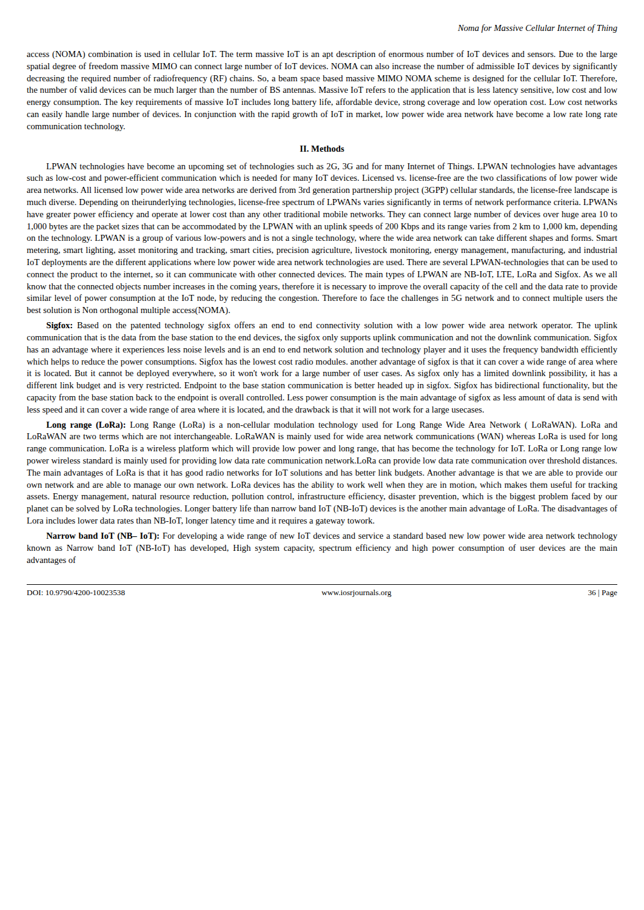Noma for Massive Cellular Internet of Thing
access (NOMA) combination is used in cellular IoT. The term massive IoT is an apt description of enormous number of IoT devices and sensors. Due to the large spatial degree of freedom massive MIMO can connect large number of IoT devices. NOMA can also increase the number of admissible IoT devices by significantly decreasing the required number of radiofrequency (RF) chains. So, a beam space based massive MIMO NOMA scheme is designed for the cellular IoT. Therefore, the number of valid devices can be much larger than the number of BS antennas. Massive IoT refers to the application that is less latency sensitive, low cost and low energy consumption. The key requirements of massive IoT includes long battery life, affordable device, strong coverage and low operation cost. Low cost networks can easily handle large number of devices. In conjunction with the rapid growth of IoT in market, low power wide area network have become a low rate long rate communication technology.
II. Methods
LPWAN technologies have become an upcoming set of technologies such as 2G, 3G and for many Internet of Things. LPWAN technologies have advantages such as low-cost and power-efficient communication which is needed for many IoT devices. Licensed vs. license-free are the two classifications of low power wide area networks. All licensed low power wide area networks are derived from 3rd generation partnership project (3GPP) cellular standards, the license-free landscape is much diverse. Depending on theirunderlying technologies, license-free spectrum of LPWANs varies significantly in terms of network performance criteria. LPWANs have greater power efficiency and operate at lower cost than any other traditional mobile networks. They can connect large number of devices over huge area 10 to 1,000 bytes are the packet sizes that can be accommodated by the LPWAN with an uplink speeds of 200 Kbps and its range varies from 2 km to 1,000 km, depending on the technology. LPWAN is a group of various low-powers and is not a single technology, where the wide area network can take different shapes and forms. Smart metering, smart lighting, asset monitoring and tracking, smart cities, precision agriculture, livestock monitoring, energy management, manufacturing, and industrial IoT deployments are the different applications where low power wide area network technologies are used. There are several LPWAN-technologies that can be used to connect the product to the internet, so it can communicate with other connected devices. The main types of LPWAN are NB-IoT, LTE, LoRa and Sigfox. As we all know that the connected objects number increases in the coming years, therefore it is necessary to improve the overall capacity of the cell and the data rate to provide similar level of power consumption at the IoT node, by reducing the congestion. Therefore to face the challenges in 5G network and to connect multiple users the best solution is Non orthogonal multiple access(NOMA).
Sigfox: Based on the patented technology sigfox offers an end to end connectivity solution with a low power wide area network operator. The uplink communication that is the data from the base station to the end devices, the sigfox only supports uplink communication and not the downlink communication. Sigfox has an advantage where it experiences less noise levels and is an end to end network solution and technology player and it uses the frequency bandwidth efficiently which helps to reduce the power consumptions. Sigfox has the lowest cost radio modules. another advantage of sigfox is that it can cover a wide range of area where it is located. But it cannot be deployed everywhere, so it won't work for a large number of user cases. As sigfox only has a limited downlink possibility, it has a different link budget and is very restricted. Endpoint to the base station communication is better headed up in sigfox. Sigfox has bidirectional functionality, but the capacity from the base station back to the endpoint is overall controlled. Less power consumption is the main advantage of sigfox as less amount of data is send with less speed and it can cover a wide range of area where it is located, and the drawback is that it will not work for a large usecases.
Long range (LoRa): Long Range (LoRa) is a non-cellular modulation technology used for Long Range Wide Area Network ( LoRaWAN). LoRa and LoRaWAN are two terms which are not interchangeable. LoRaWAN is mainly used for wide area network communications (WAN) whereas LoRa is used for long range communication. LoRa is a wireless platform which will provide low power and long range, that has become the technology for IoT. LoRa or Long range low power wireless standard is mainly used for providing low data rate communication network.LoRa can provide low data rate communication over threshold distances. The main advantages of LoRa is that it has good radio networks for IoT solutions and has better link budgets. Another advantage is that we are able to provide our own network and are able to manage our own network. LoRa devices has the ability to work well when they are in motion, which makes them useful for tracking assets. Energy management, natural resource reduction, pollution control, infrastructure efficiency, disaster prevention, which is the biggest problem faced by our planet can be solved by LoRa technologies. Longer battery life than narrow band IoT (NB-IoT) devices is the another main advantage of LoRa. The disadvantages of Lora includes lower data rates than NB-IoT, longer latency time and it requires a gateway towork.
Narrow band IoT (NB– IoT): For developing a wide range of new IoT devices and service a standard based new low power wide area network technology known as Narrow band IoT (NB-IoT) has developed, High system capacity, spectrum efficiency and high power consumption of user devices are the main advantages of
DOI: 10.9790/4200-10023538 www.iosrjournals.org 36 | Page